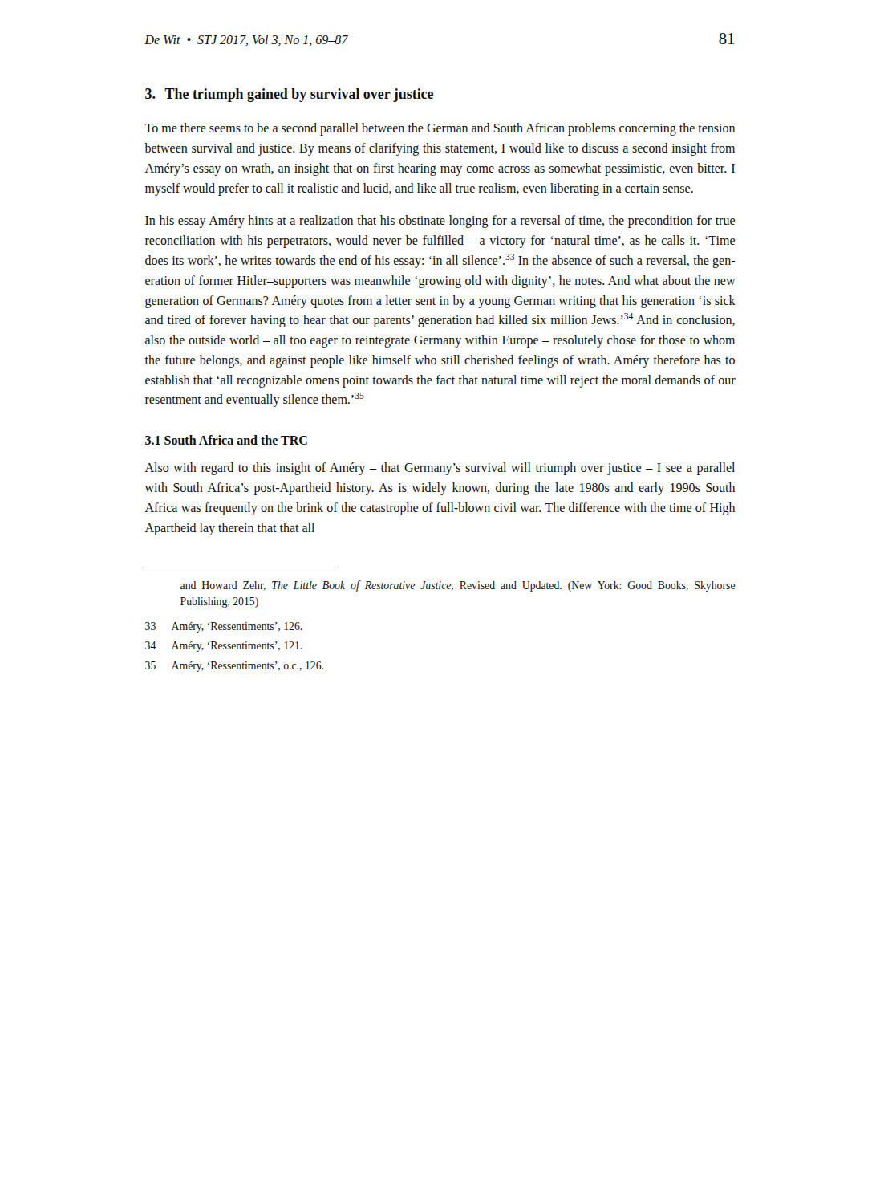De Wit • STJ 2017, Vol 3, No 1, 69–87 81
3. The triumph gained by survival over justice
To me there seems to be a second parallel between the German and South African problems concerning the tension between survival and justice. By means of clarifying this statement, I would like to discuss a second insight from Améry’s essay on wrath, an insight that on first hearing may come across as somewhat pessimistic, even bitter. I myself would prefer to call it realistic and lucid, and like all true realism, even liberating in a certain sense.
In his essay Améry hints at a realization that his obstinate longing for a reversal of time, the precondition for true reconciliation with his perpetrators, would never be fulfilled – a victory for ‘natural time’, as he calls it. ‘Time does its work’, he writes towards the end of his essay: ‘in all silence’.33 In the absence of such a reversal, the generation of former Hitler–supporters was meanwhile ‘growing old with dignity’, he notes. And what about the new generation of Germans? Améry quotes from a letter sent in by a young German writing that his generation ‘is sick and tired of forever having to hear that our parents’ generation had killed six million Jews.’34 And in conclusion, also the outside world – all too eager to reintegrate Germany within Europe – resolutely chose for those to whom the future belongs, and against people like himself who still cherished feelings of wrath. Améry therefore has to establish that ‘all recognizable omens point towards the fact that natural time will reject the moral demands of our resentment and eventually silence them.’35
3.1 South Africa and the TRC
Also with regard to this insight of Améry – that Germany’s survival will triumph over justice – I see a parallel with South Africa’s post-Apartheid history. As is widely known, during the late 1980s and early 1990s South Africa was frequently on the brink of the catastrophe of full-blown civil war. The difference with the time of High Apartheid lay therein that that all
and Howard Zehr, The Little Book of Restorative Justice, Revised and Updated. (New York: Good Books, Skyhorse Publishing, 2015)
Améry, ‘Ressentiments’, 126.
Améry, ‘Ressentiments’, 121.
Améry, ‘Ressentiments’, o.c., 126.